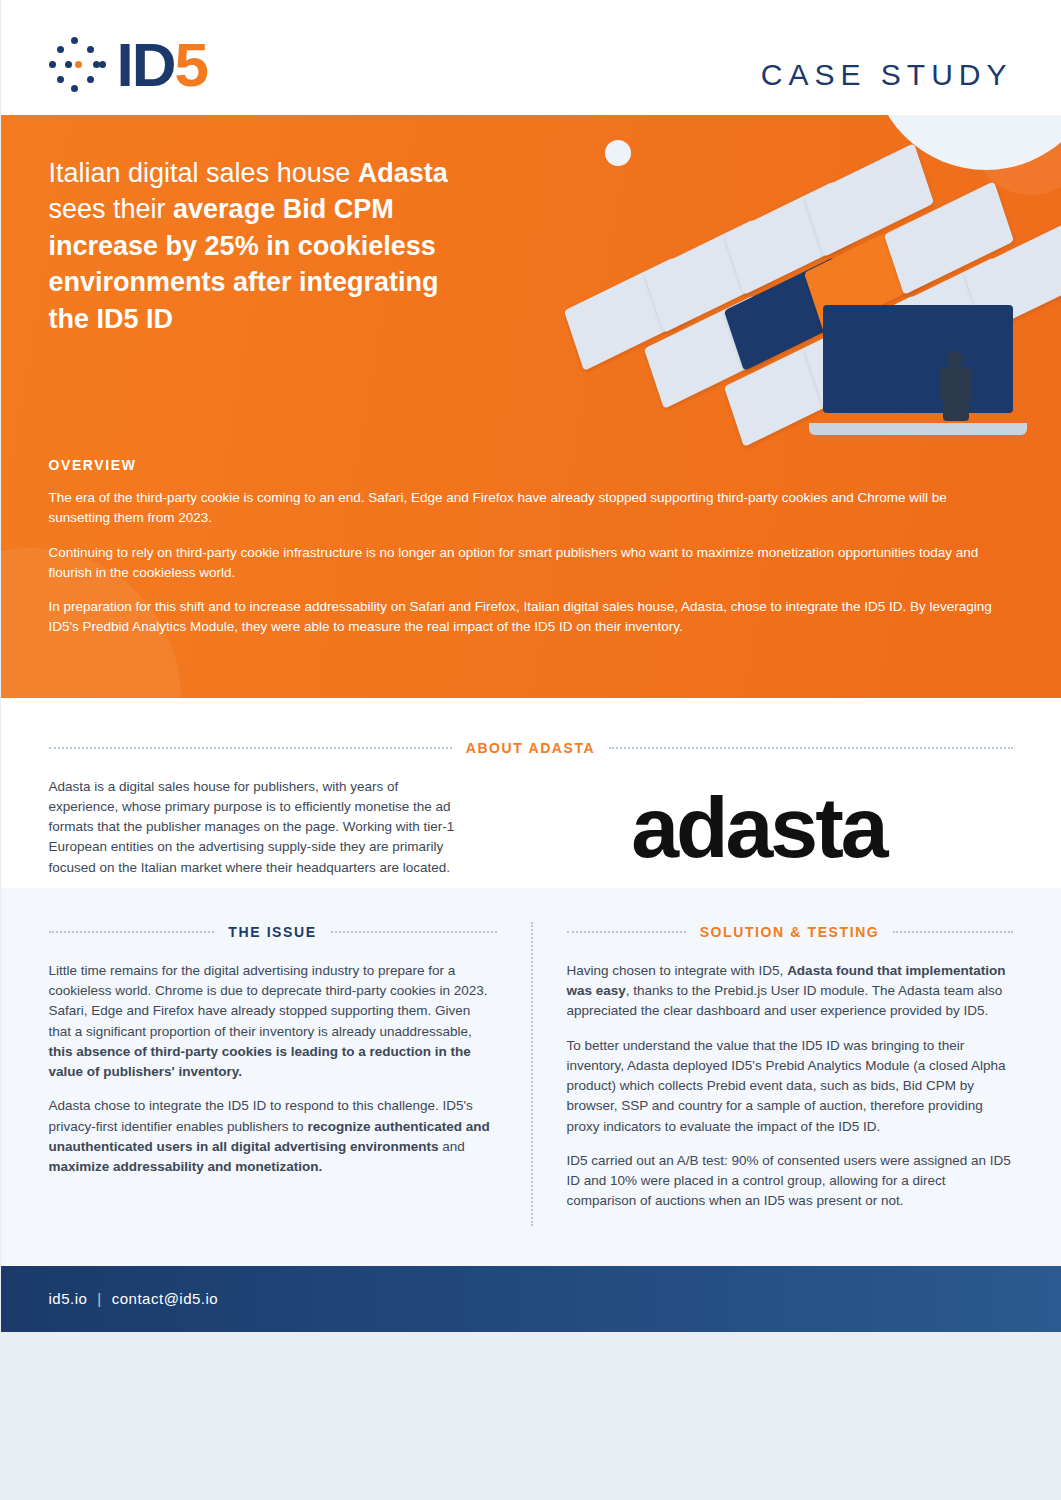ID5
CASE STUDY
Italian digital sales house Adasta sees their average Bid CPM increase by 25% in cookieless environments after integrating the ID5 ID
OVERVIEW
The era of the third-party cookie is coming to an end. Safari, Edge and Firefox have already stopped supporting third-party cookies and Chrome will be sunsetting them from 2023.
Continuing to rely on third-party cookie infrastructure is no longer an option for smart publishers who want to maximize monetization opportunities today and flourish in the cookieless world.
In preparation for this shift and to increase addressability on Safari and Firefox, Italian digital sales house, Adasta, chose to integrate the ID5 ID. By leveraging ID5's Predbid Analytics Module, they were able to measure the real impact of the ID5 ID on their inventory.
ABOUT ADASTA
Adasta is a digital sales house for publishers, with years of experience, whose primary purpose is to efficiently monetise the ad formats that the publisher manages on the page. Working with tier-1 European entities on the advertising supply-side they are primarily focused on the Italian market where their headquarters are located.
adasta
THE ISSUE
Little time remains for the digital advertising industry to prepare for a cookieless world. Chrome is due to deprecate third-party cookies in 2023. Safari, Edge and Firefox have already stopped supporting them. Given that a significant proportion of their inventory is already unaddressable, this absence of third-party cookies is leading to a reduction in the value of publishers' inventory.
Adasta chose to integrate the ID5 ID to respond to this challenge. ID5's privacy-first identifier enables publishers to recognize authenticated and unauthenticated users in all digital advertising environments and maximize addressability and monetization.
SOLUTION & TESTING
Having chosen to integrate with ID5, Adasta found that implementation was easy, thanks to the Prebid.js User ID module. The Adasta team also appreciated the clear dashboard and user experience provided by ID5.
To better understand the value that the ID5 ID was bringing to their inventory, Adasta deployed ID5's Prebid Analytics Module (a closed Alpha product) which collects Prebid event data, such as bids, Bid CPM by browser, SSP and country for a sample of auction, therefore providing proxy indicators to evaluate the impact of the ID5 ID.
ID5 carried out an A/B test: 90% of consented users were assigned an ID5 ID and 10% were placed in a control group, allowing for a direct comparison of auctions when an ID5 was present or not.
id5.io|contact@id5.io